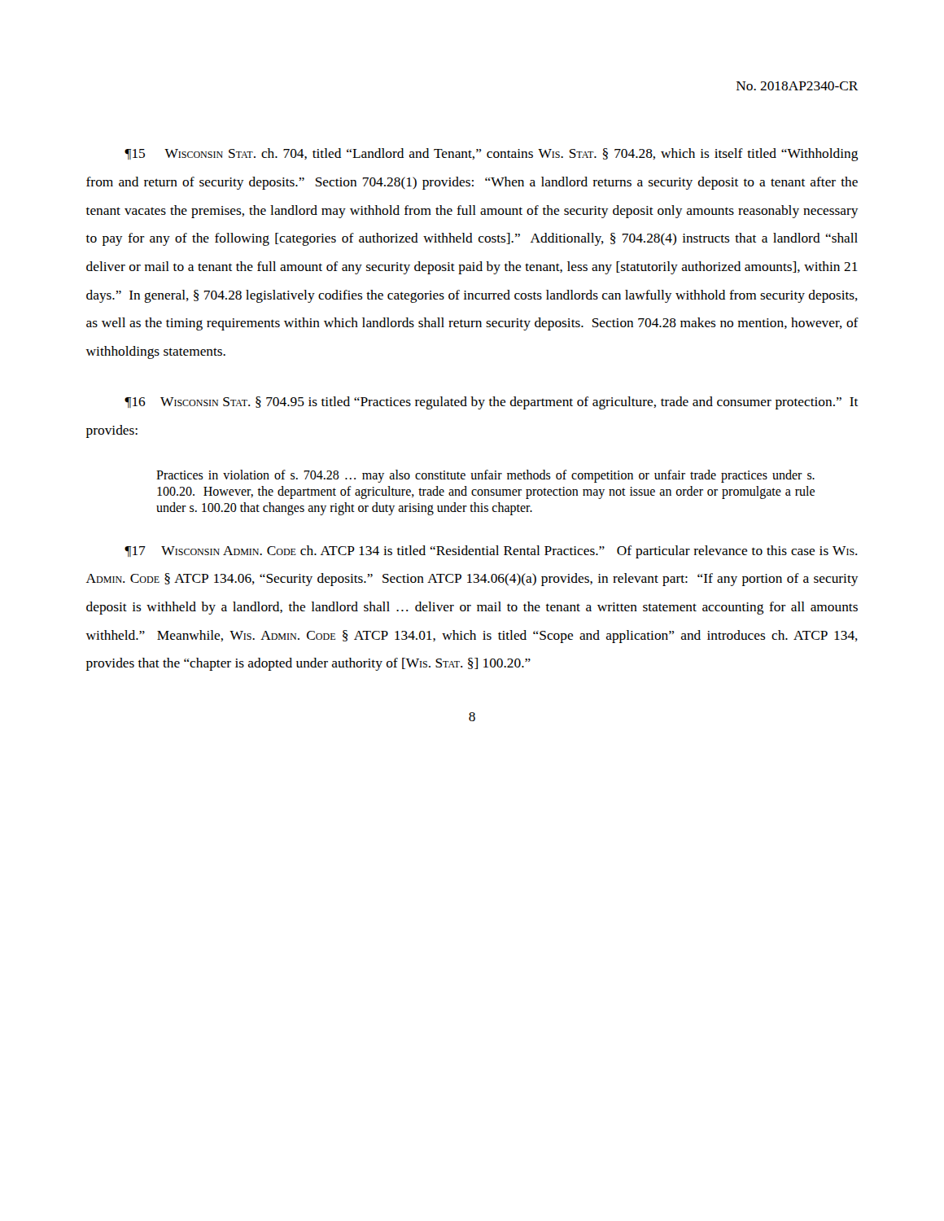No. 2018AP2340-CR
¶15 Wisconsin Stat. ch. 704, titled “Landlord and Tenant,” contains Wis. Stat. § 704.28, which is itself titled “Withholding from and return of security deposits.” Section 704.28(1) provides: “When a landlord returns a security deposit to a tenant after the tenant vacates the premises, the landlord may withhold from the full amount of the security deposit only amounts reasonably necessary to pay for any of the following [categories of authorized withheld costs].” Additionally, § 704.28(4) instructs that a landlord “shall deliver or mail to a tenant the full amount of any security deposit paid by the tenant, less any [statutorily authorized amounts], within 21 days.” In general, § 704.28 legislatively codifies the categories of incurred costs landlords can lawfully withhold from security deposits, as well as the timing requirements within which landlords shall return security deposits. Section 704.28 makes no mention, however, of withholdings statements.
¶16 Wisconsin Stat. § 704.95 is titled “Practices regulated by the department of agriculture, trade and consumer protection.” It provides:
Practices in violation of s. 704.28 … may also constitute unfair methods of competition or unfair trade practices under s. 100.20. However, the department of agriculture, trade and consumer protection may not issue an order or promulgate a rule under s. 100.20 that changes any right or duty arising under this chapter.
¶17 Wisconsin Admin. Code ch. ATCP 134 is titled “Residential Rental Practices.” Of particular relevance to this case is Wis. Admin. Code § ATCP 134.06, “Security deposits.” Section ATCP 134.06(4)(a) provides, in relevant part: “If any portion of a security deposit is withheld by a landlord, the landlord shall … deliver or mail to the tenant a written statement accounting for all amounts withheld.” Meanwhile, Wis. Admin. Code § ATCP 134.01, which is titled “Scope and application” and introduces ch. ATCP 134, provides that the “chapter is adopted under authority of [Wis. Stat. §] 100.20.”
8